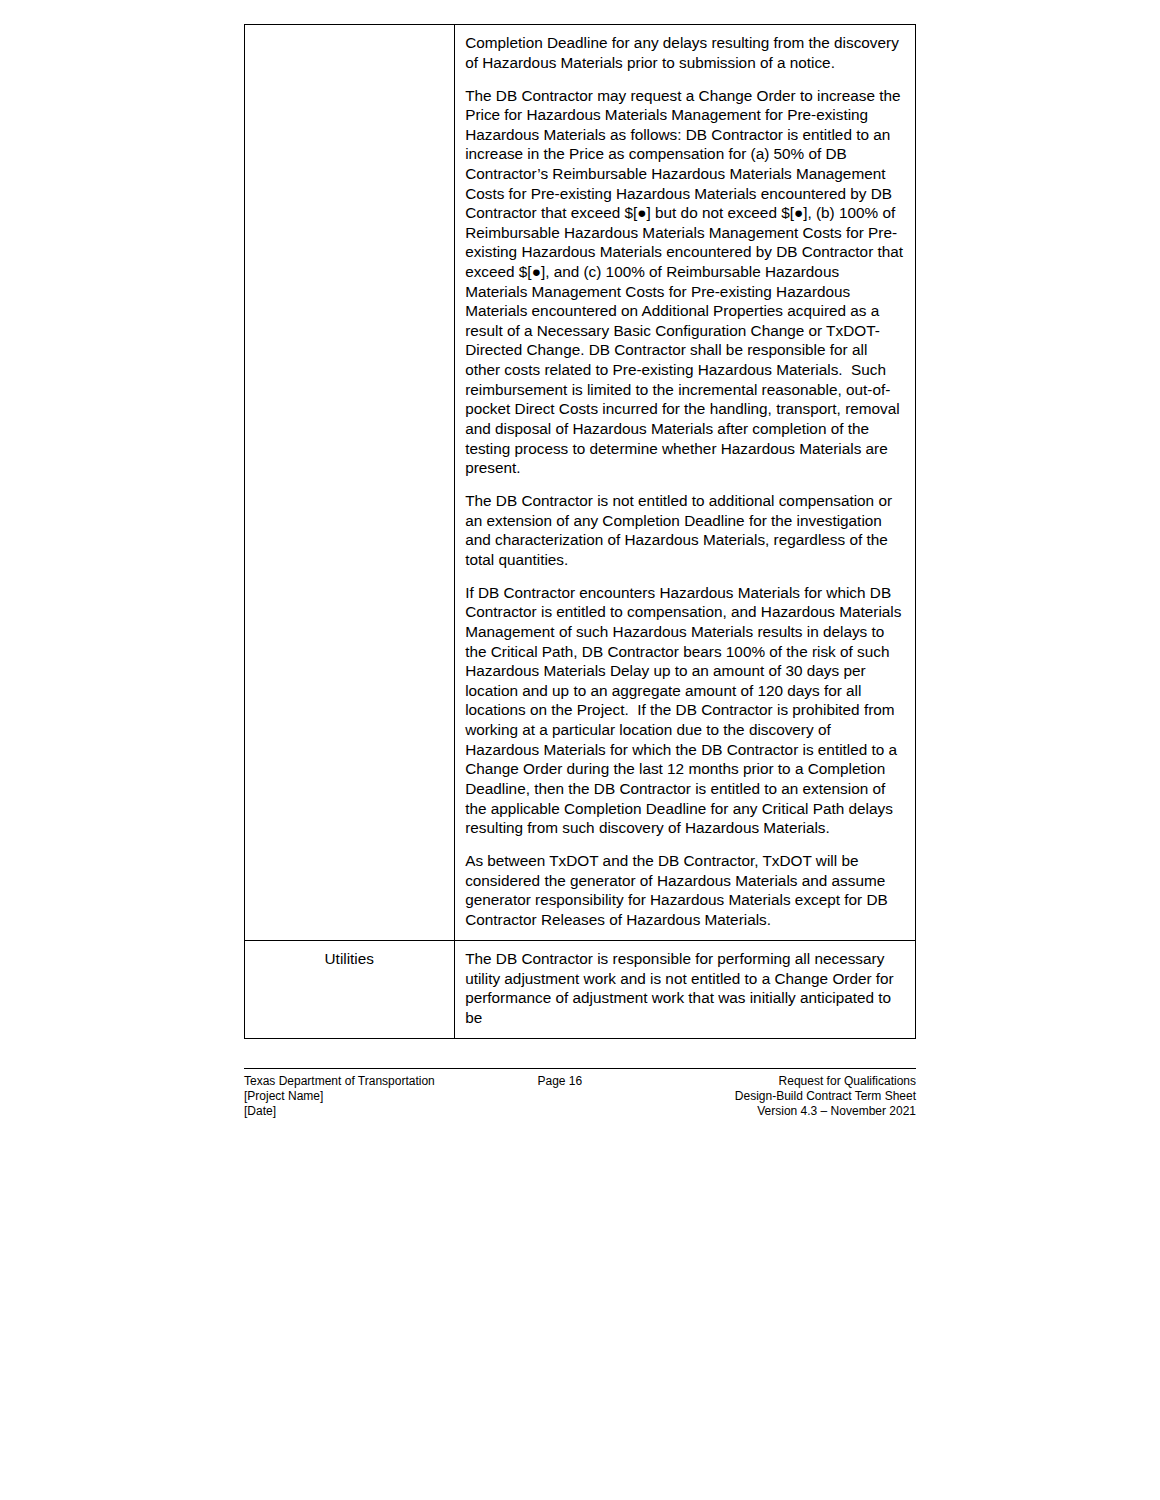| | Completion Deadline for any delays resulting from the discovery of Hazardous Materials prior to submission of a notice. The DB Contractor may request a Change Order to increase the Price for Hazardous Materials Management for Pre-existing Hazardous Materials as follows: DB Contractor is entitled to an increase in the Price as compensation for (a) 50% of DB Contractor’s Reimbursable Hazardous Materials Management Costs for Pre-existing Hazardous Materials encountered by DB Contractor that exceed $[●] but do not exceed $[●], (b) 100% of Reimbursable Hazardous Materials Management Costs for Pre-existing Hazardous Materials encountered by DB Contractor that exceed $[●], and (c) 100% of Reimbursable Hazardous Materials Management Costs for Pre-existing Hazardous Materials encountered on Additional Properties acquired as a result of a Necessary Basic Configuration Change or TxDOT-Directed Change. DB Contractor shall be responsible for all other costs related to Pre-existing Hazardous Materials. Such reimbursement is limited to the incremental reasonable, out-of-pocket Direct Costs incurred for the handling, transport, removal and disposal of Hazardous Materials after completion of the testing process to determine whether Hazardous Materials are present. The DB Contractor is not entitled to additional compensation or an extension of any Completion Deadline for the investigation and characterization of Hazardous Materials, regardless of the total quantities. If DB Contractor encounters Hazardous Materials for which DB Contractor is entitled to compensation, and Hazardous Materials Management of such Hazardous Materials results in delays to the Critical Path, DB Contractor bears 100% of the risk of such Hazardous Materials Delay up to an amount of 30 days per location and up to an aggregate amount of 120 days for all locations on the Project. If the DB Contractor is prohibited from working at a particular location due to the discovery of Hazardous Materials for which the DB Contractor is entitled to a Change Order during the last 12 months prior to a Completion Deadline, then the DB Contractor is entitled to an extension of the applicable Completion Deadline for any Critical Path delays resulting from such discovery of Hazardous Materials. As between TxDOT and the DB Contractor, TxDOT will be considered the generator of Hazardous Materials and assume generator responsibility for Hazardous Materials except for DB Contractor Releases of Hazardous Materials. |
| Utilities | The DB Contractor is responsible for performing all necessary utility adjustment work and is not entitled to a Change Order for performance of adjustment work that was initially anticipated to be |
Texas Department of Transportation
[Project Name]
[Date]
Page 16
Request for Qualifications
Design-Build Contract Term Sheet
Version 4.3 – November 2021